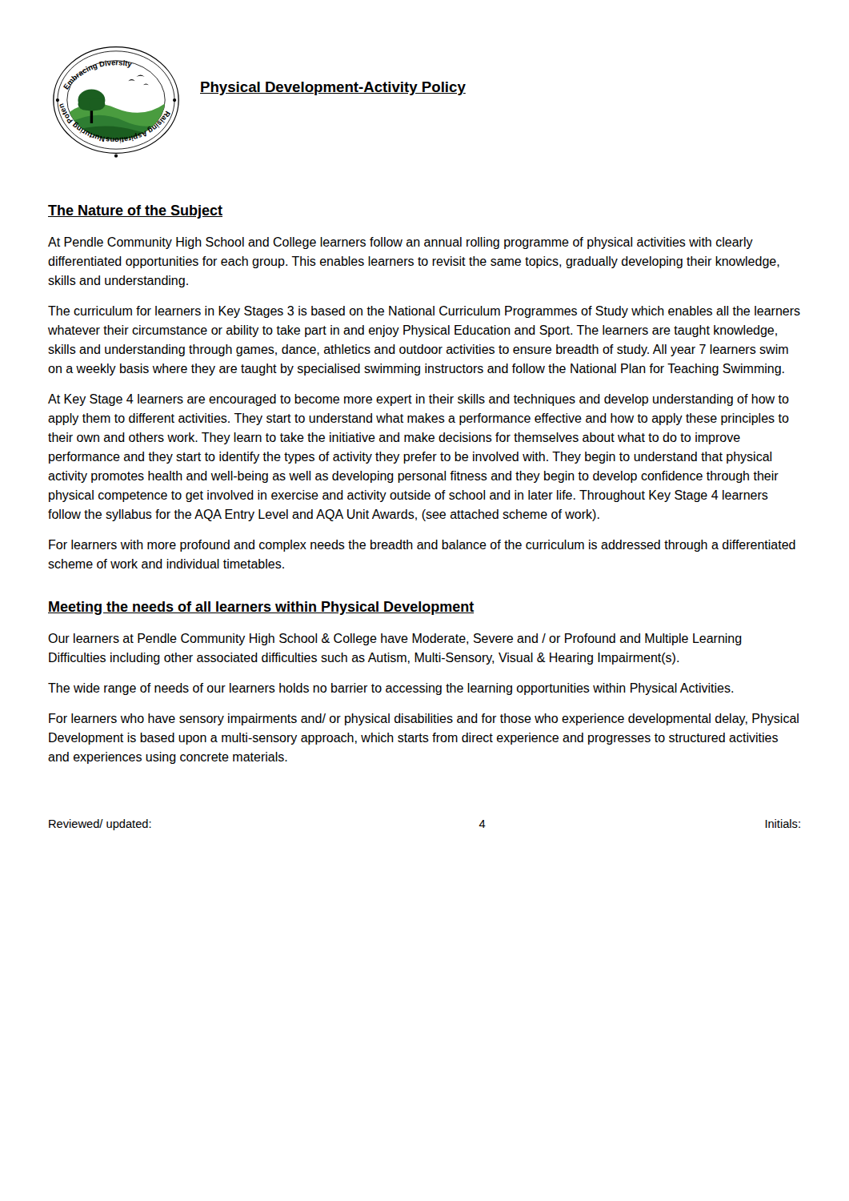Embracing Diversity Raising Aspirations Nurturing Potential
Physical Development-Activity Policy
The Nature of the Subject
At Pendle Community High School and College learners follow an annual rolling programme of physical activities with clearly differentiated opportunities for each group. This enables learners to revisit the same topics, gradually developing their knowledge, skills and understanding.
The curriculum for learners in Key Stages 3 is based on the National Curriculum Programmes of Study which enables all the learners whatever their circumstance or ability to take part in and enjoy Physical Education and Sport. The learners are taught knowledge, skills and understanding through games, dance, athletics and outdoor activities to ensure breadth of study. All year 7 learners swim on a weekly basis where they are taught by specialised swimming instructors and follow the National Plan for Teaching Swimming.
At Key Stage 4 learners are encouraged to become more expert in their skills and techniques and develop understanding of how to apply them to different activities. They start to understand what makes a performance effective and how to apply these principles to their own and others work. They learn to take the initiative and make decisions for themselves about what to do to improve performance and they start to identify the types of activity they prefer to be involved with. They begin to understand that physical activity promotes health and well-being as well as developing personal fitness and they begin to develop confidence through their physical competence to get involved in exercise and activity outside of school and in later life. Throughout Key Stage 4 learners follow the syllabus for the AQA Entry Level and AQA Unit Awards, (see attached scheme of work).
For learners with more profound and complex needs the breadth and balance of the curriculum is addressed through a differentiated scheme of work and individual timetables.
Meeting the needs of all learners within Physical Development
Our learners at Pendle Community High School & College have Moderate, Severe and / or Profound and Multiple Learning Difficulties including other associated difficulties such as Autism, Multi-Sensory, Visual & Hearing Impairment(s).
The wide range of needs of our learners holds no barrier to accessing the learning opportunities within Physical Activities.
For learners who have sensory impairments and/ or physical disabilities and for those who experience developmental delay, Physical Development is based upon a multi-sensory approach, which starts from direct experience and progresses to structured activities and experiences using concrete materials.
Reviewed/ updated: 4 Initials: